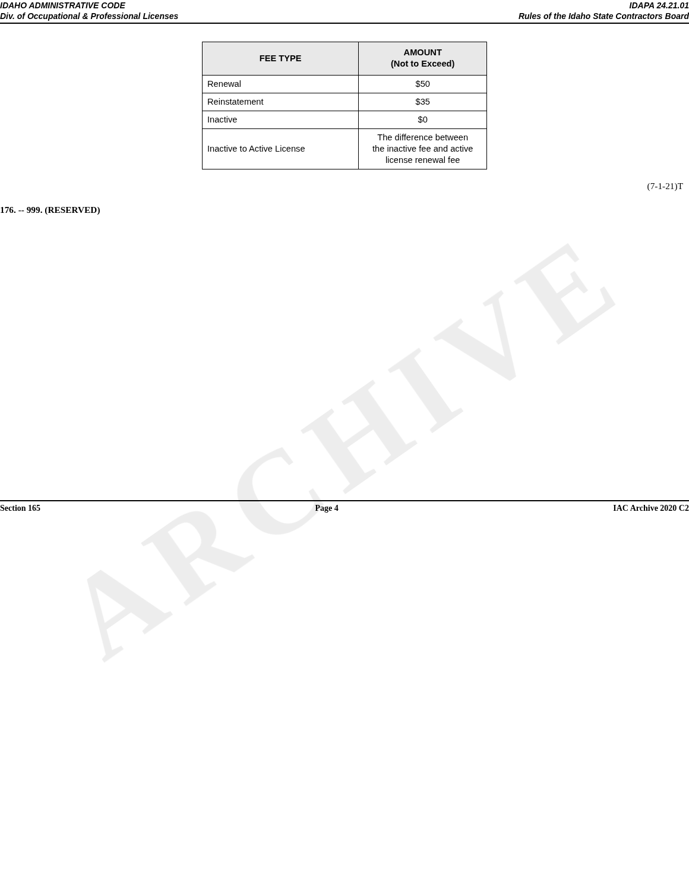ARCHIVE
IDAHO ADMINISTRATIVE CODE
Div. of Occupational & Professional Licenses
IDAPA 24.21.01
Rules of the Idaho State Contractors Board
| FEE TYPE | AMOUNT (Not to Exceed) |
| --- | --- |
| Renewal | $50 |
| Reinstatement | $35 |
| Inactive | $0 |
| Inactive to Active License | The difference between the inactive fee and active license renewal fee |
(7-1-21)T
176. -- 999. (RESERVED)
Section 165
Page 4
IAC Archive 2020 C2